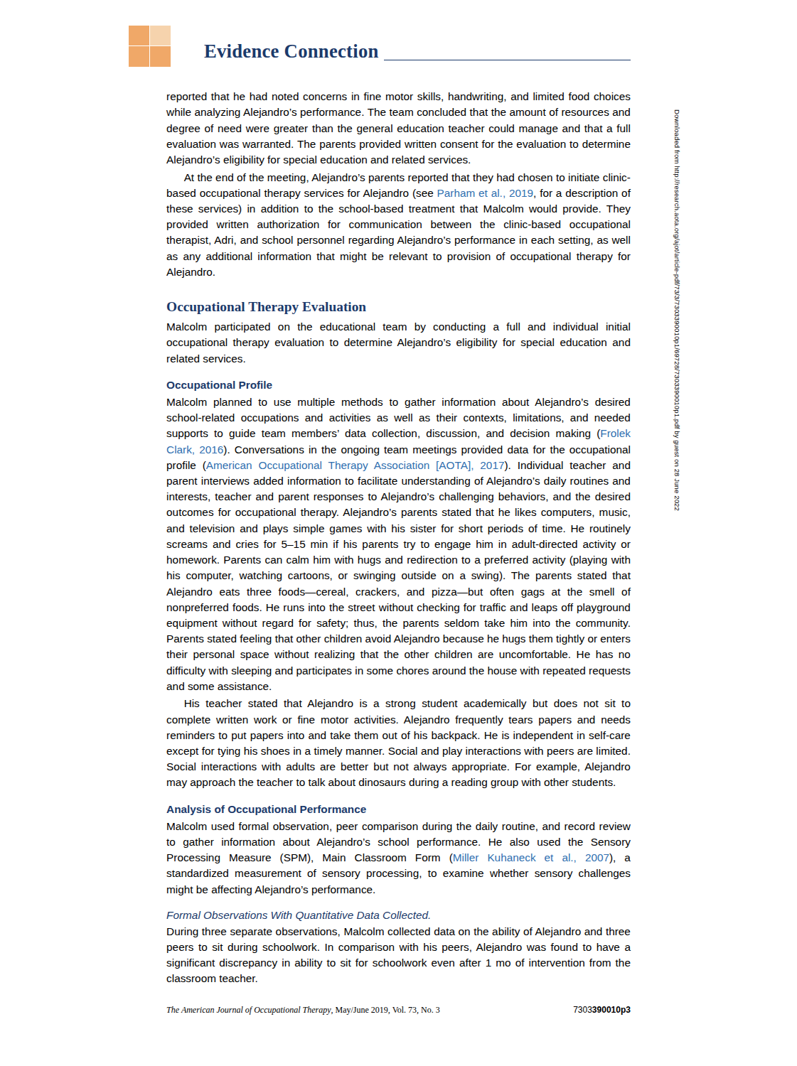Evidence Connection
Downloaded from http://research.aota.org/ajot/article-pdf/73/3/7303390010p1/69728/7303390010p1.pdf by guest on 28 June 2022
reported that he had noted concerns in fine motor skills, handwriting, and limited food choices while analyzing Alejandro’s performance. The team concluded that the amount of resources and degree of need were greater than the general education teacher could manage and that a full evaluation was warranted. The parents provided written consent for the evaluation to determine Alejandro’s eligibility for special education and related services.
At the end of the meeting, Alejandro’s parents reported that they had chosen to initiate clinic-based occupational therapy services for Alejandro (see Parham et al., 2019, for a description of these services) in addition to the school-based treatment that Malcolm would provide. They provided written authorization for communication between the clinic-based occupational therapist, Adri, and school personnel regarding Alejandro’s performance in each setting, as well as any additional information that might be relevant to provision of occupational therapy for Alejandro.
Occupational Therapy Evaluation
Malcolm participated on the educational team by conducting a full and individual initial occupational therapy evaluation to determine Alejandro’s eligibility for special education and related services.
Occupational Profile
Malcolm planned to use multiple methods to gather information about Alejandro’s desired school-related occupations and activities as well as their contexts, limitations, and needed supports to guide team members’ data collection, discussion, and decision making (Frolek Clark, 2016). Conversations in the ongoing team meetings provided data for the occupational profile (American Occupational Therapy Association [AOTA], 2017). Individual teacher and parent interviews added information to facilitate understanding of Alejandro’s daily routines and interests, teacher and parent responses to Alejandro’s challenging behaviors, and the desired outcomes for occupational therapy. Alejandro’s parents stated that he likes computers, music, and television and plays simple games with his sister for short periods of time. He routinely screams and cries for 5–15 min if his parents try to engage him in adult-directed activity or homework. Parents can calm him with hugs and redirection to a preferred activity (playing with his computer, watching cartoons, or swinging outside on a swing). The parents stated that Alejandro eats three foods—cereal, crackers, and pizza—but often gags at the smell of nonpreferred foods. He runs into the street without checking for traffic and leaps off playground equipment without regard for safety; thus, the parents seldom take him into the community. Parents stated feeling that other children avoid Alejandro because he hugs them tightly or enters their personal space without realizing that the other children are uncomfortable. He has no difficulty with sleeping and participates in some chores around the house with repeated requests and some assistance.
His teacher stated that Alejandro is a strong student academically but does not sit to complete written work or fine motor activities. Alejandro frequently tears papers and needs reminders to put papers into and take them out of his backpack. He is independent in self-care except for tying his shoes in a timely manner. Social and play interactions with peers are limited. Social interactions with adults are better but not always appropriate. For example, Alejandro may approach the teacher to talk about dinosaurs during a reading group with other students.
Analysis of Occupational Performance
Malcolm used formal observation, peer comparison during the daily routine, and record review to gather information about Alejandro’s school performance. He also used the Sensory Processing Measure (SPM), Main Classroom Form (Miller Kuhaneck et al., 2007), a standardized measurement of sensory processing, to examine whether sensory challenges might be affecting Alejandro’s performance.
Formal Observations With Quantitative Data Collected.
During three separate observations, Malcolm collected data on the ability of Alejandro and three peers to sit during schoolwork. In comparison with his peers, Alejandro was found to have a significant discrepancy in ability to sit for schoolwork even after 1 mo of intervention from the classroom teacher.
The American Journal of Occupational Therapy, May/June 2019, Vol. 73, No. 3
7303390010p3